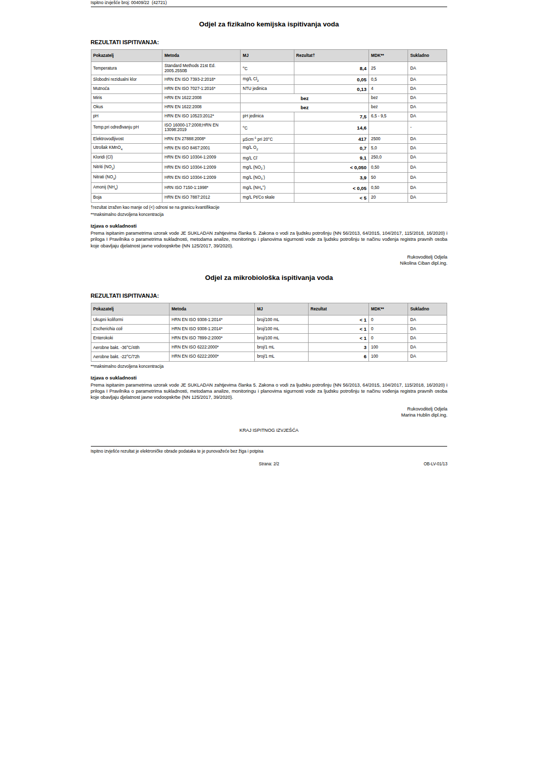Ispitno izvješće broj: 00409/22 (42721)
Odjel za fizikalno kemijska ispitivanja voda
REZULTATI ISPITIVANJA:
| Pokazatelj | Metoda | MJ | Rezultat† | MDK** | Sukladno |
| --- | --- | --- | --- | --- | --- |
| Temperatura | Standard Methods 21st Ed. 2005.2550B | o C | 8,4 | 25 | DA |
| Slobodni rezidualni klor | HRN EN ISO 7393-2:2018* | mg/L Cl 2 | 0,05 | 0,5 | DA |
| Mutnoća | HRN EN ISO 7027-1:2016* | NTU jedinica | 0,13 | 4 | DA |
| Miris | HRN EN 1622:2008 | bez | bez | DA |
| Okus | HRN EN 1622:2008 | bez | bez | DA |
| pH | HRN EN ISO 10523:2012* | pH jedinica | 7,5 | 6,5 - 9,5 | DA |
| Temp.pri određivanju pH | ISO 16000-17:2008;HRN EN 13098:2019 | o C | 14,6 | | - |
| Elektrovodljivost | HRN EN 27888:2008* | µScm -1 pri 20°C | 417 | 2500 | DA |
| Utrošak KMnO 4 | HRN EN ISO 8467:2001 | mg/L O 2 | 0,7 | 5,0 | DA |
| Kloridi (Cl) | HRN EN ISO 10304-1:2009 | mg/L Cl - | 9,1 | 250,0 | DA |
| Nitriti (NO 2 ) | HRN EN ISO 10304-1:2009 | mg/L (NO 2 - ) | < 0,050 | 0,50 | DA |
| Nitrati (NO 3 ) | HRN EN ISO 10304-1:2009 | mg/L (NO 3 - ) | 3,9 | 50 | DA |
| Amonij (NH 4 ) | HRN ISO 7150-1:1998* | mg/L (NH 4 + ) | < 0,05 | 0,50 | DA |
| Boja | HRN EN ISO 7887:2012 | mg/L Pt/Co skale | < 5 | 20 | DA |
†rezultat izražen kao manje od (<) odnosi se na granicu kvantifikacije
**maksimalno dozvoljena koncentracija
Izjava o sukladnosti
Prema ispitanim parametrima uzorak vode JE SUKLADAN zahtjevima članka 5. Zakona o vodi za ljudsku potrošnju (NN 56/2013, 64/2015, 104/2017, 115/2018, 16/2020) i priloga I Pravilnika o parametrima sukladnosti, metodama analize, monitoringu i planovima sigurnosti vode za ljudsku potrošnju te načinu vođenja registra pravnih osoba koje obavljaju djelatnost javne vodoopskrbe (NN 125/2017, 39/2020).
Rukovoditelj Odjela
Nikolina Ciban dipl.ing.
Odjel za mikrobiološka ispitivanja voda
REZULTATI ISPITIVANJA:
| Pokazatelj | Metoda | MJ | Rezultat | MDK** | Sukladno |
| --- | --- | --- | --- | --- | --- |
| Ukupni koliformi | HRN EN ISO 9308-1:2014* | broj/100 mL | < 1 | 0 | DA |
| Escherichia coli | HRN EN ISO 9308-1:2014* | broj/100 mL | < 1 | 0 | DA |
| Enterokoki | HRN EN ISO 7899-2:2000* | broj/100 mL | < 1 | 0 | DA |
| Aerobne bakt. -36 o C/48h | HRN EN ISO 6222:2000* | broj/1 mL | 3 | 100 | DA |
| Aerobne bakt. -22 o C/72h | HRN EN ISO 6222:2000* | broj/1 mL | 6 | 100 | DA |
**maksimalno dozvoljena koncentracija
Izjava o sukladnosti
Prema ispitanim parametrima uzorak vode JE SUKLADAN zahtjevima članka 5. Zakona o vodi za ljudsku potrošnju (NN 56/2013, 64/2015, 104/2017, 115/2018, 16/2020) i priloga I Pravilnika o parametrima sukladnosti, metodama analize, monitoringu i planovima sigurnosti vode za ljudsku potrošnju te načinu vođenja registra pravnih osoba koje obavljaju djelatnost javne vodoopskrbe (NN 125/2017, 39/2020).
Rukovoditelj Odjela
Marina Hublin dipl.ing.
KRAJ ISPITNOG IZVJEŠĆA
Ispitno izvješće rezultat je elektroničke obrade podataka te je punovažeće bez žiga i potpisa
Strana: 2/2 OB-LV-01/13